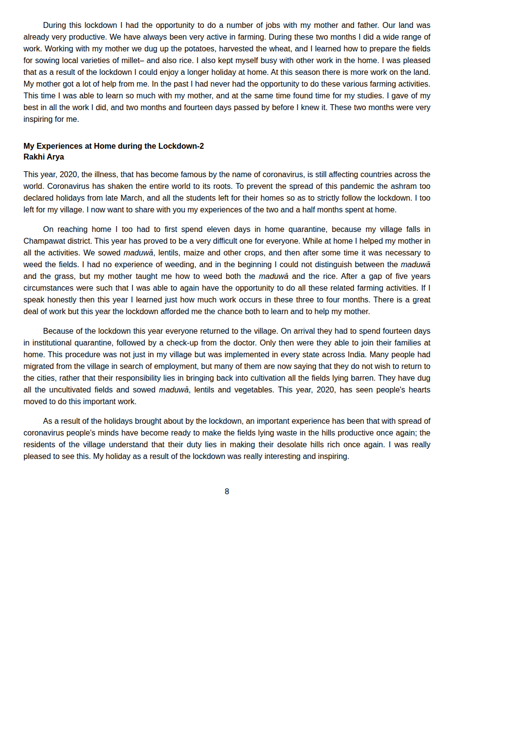During this lockdown I had the opportunity to do a number of jobs with my mother and father. Our land was already very productive. We have always been very active in farming. During these two months I did a wide range of work. Working with my mother we dug up the potatoes, harvested the wheat, and I learned how to prepare the fields for sowing local varieties of millet– and also rice. I also kept myself busy with other work in the home. I was pleased that as a result of the lockdown I could enjoy a longer holiday at home. At this season there is more work on the land. My mother got a lot of help from me. In the past I had never had the opportunity to do these various farming activities. This time I was able to learn so much with my mother, and at the same time found time for my studies. I gave of my best in all the work I did, and two months and fourteen days passed by before I knew it. These two months were very inspiring for me.
My Experiences at Home during the Lockdown-2
Rakhi Arya
This year, 2020, the illness, that has become famous by the name of coronavirus, is still affecting countries across the world. Coronavirus has shaken the entire world to its roots. To prevent the spread of this pandemic the ashram too declared holidays from late March, and all the students left for their homes so as to strictly follow the lockdown. I too left for my village. I now want to share with you my experiences of the two and a half months spent at home.
On reaching home I too had to first spend eleven days in home quarantine, because my village falls in Champawat district. This year has proved to be a very difficult one for everyone. While at home I helped my mother in all the activities. We sowed maduwā, lentils, maize and other crops, and then after some time it was necessary to weed the fields. I had no experience of weeding, and in the beginning I could not distinguish between the maduwā and the grass, but my mother taught me how to weed both the maduwā and the rice. After a gap of five years circumstances were such that I was able to again have the opportunity to do all these related farming activities. If I speak honestly then this year I learned just how much work occurs in these three to four months. There is a great deal of work but this year the lockdown afforded me the chance both to learn and to help my mother.
Because of the lockdown this year everyone returned to the village. On arrival they had to spend fourteen days in institutional quarantine, followed by a check-up from the doctor. Only then were they able to join their families at home. This procedure was not just in my village but was implemented in every state across India. Many people had migrated from the village in search of employment, but many of them are now saying that they do not wish to return to the cities, rather that their responsibility lies in bringing back into cultivation all the fields lying barren. They have dug all the uncultivated fields and sowed maduwā, lentils and vegetables. This year, 2020, has seen people's hearts moved to do this important work.
As a result of the holidays brought about by the lockdown, an important experience has been that with spread of coronavirus people's minds have become ready to make the fields lying waste in the hills productive once again; the residents of the village understand that their duty lies in making their desolate hills rich once again. I was really pleased to see this. My holiday as a result of the lockdown was really interesting and inspiring.
8